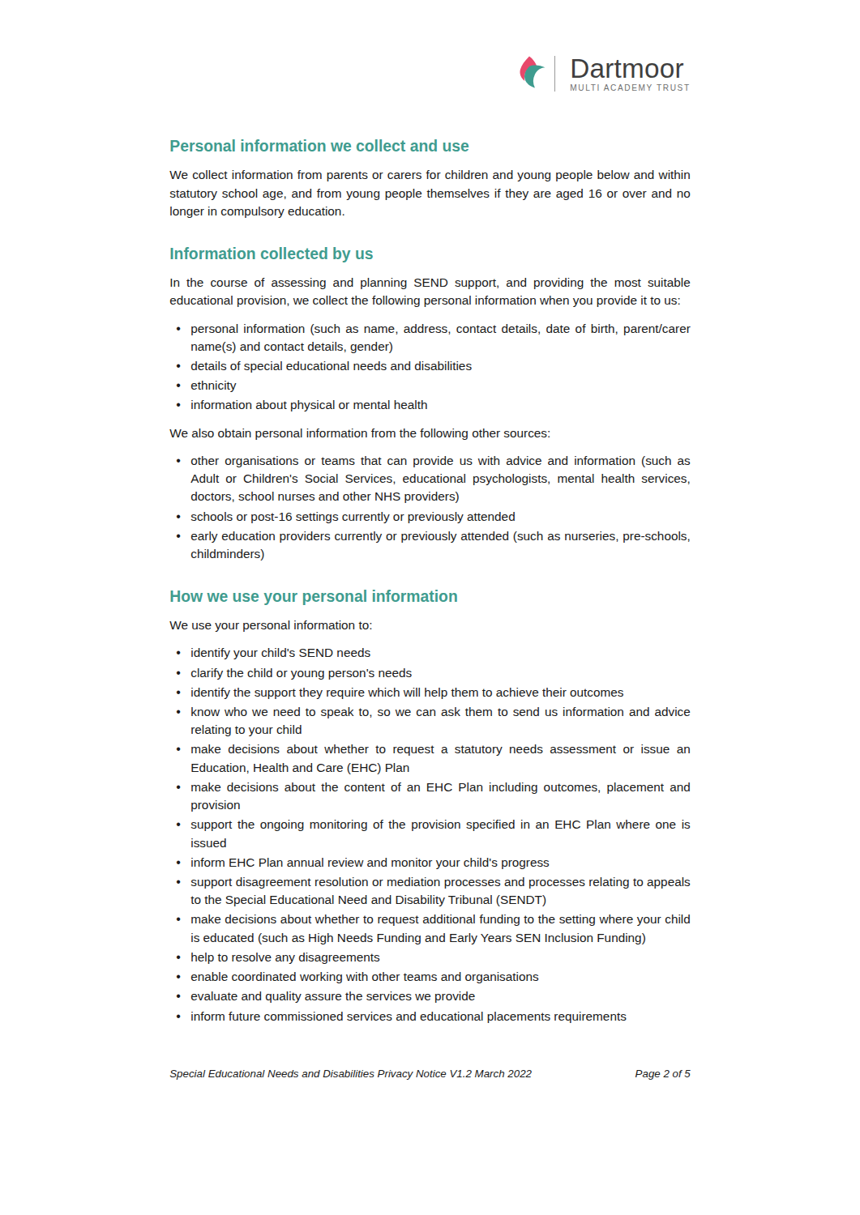Dartmoor
Multi Academy Trust
Personal information we collect and use
We collect information from parents or carers for children and young people below and within statutory school age, and from young people themselves if they are aged 16 or over and no longer in compulsory education.
Information collected by us
In the course of assessing and planning SEND support, and providing the most suitable educational provision, we collect the following personal information when you provide it to us:
personal information (such as name, address, contact details, date of birth, parent/carer name(s) and contact details, gender)
details of special educational needs and disabilities
ethnicity
information about physical or mental health
We also obtain personal information from the following other sources:
other organisations or teams that can provide us with advice and information (such as Adult or Children's Social Services, educational psychologists, mental health services, doctors, school nurses and other NHS providers)
schools or post-16 settings currently or previously attended
early education providers currently or previously attended (such as nurseries, pre-schools, childminders)
How we use your personal information
We use your personal information to:
identify your child's SEND needs
clarify the child or young person's needs
identify the support they require which will help them to achieve their outcomes
know who we need to speak to, so we can ask them to send us information and advice relating to your child
make decisions about whether to request a statutory needs assessment or issue an Education, Health and Care (EHC) Plan
make decisions about the content of an EHC Plan including outcomes, placement and provision
support the ongoing monitoring of the provision specified in an EHC Plan where one is issued
inform EHC Plan annual review and monitor your child's progress
support disagreement resolution or mediation processes and processes relating to appeals to the Special Educational Need and Disability Tribunal (SENDT)
make decisions about whether to request additional funding to the setting where your child is educated (such as High Needs Funding and Early Years SEN Inclusion Funding)
help to resolve any disagreements
enable coordinated working with other teams and organisations
evaluate and quality assure the services we provide
inform future commissioned services and educational placements requirements
Special Educational Needs and Disabilities Privacy Notice V1.2 March 2022
Page 2 of 5